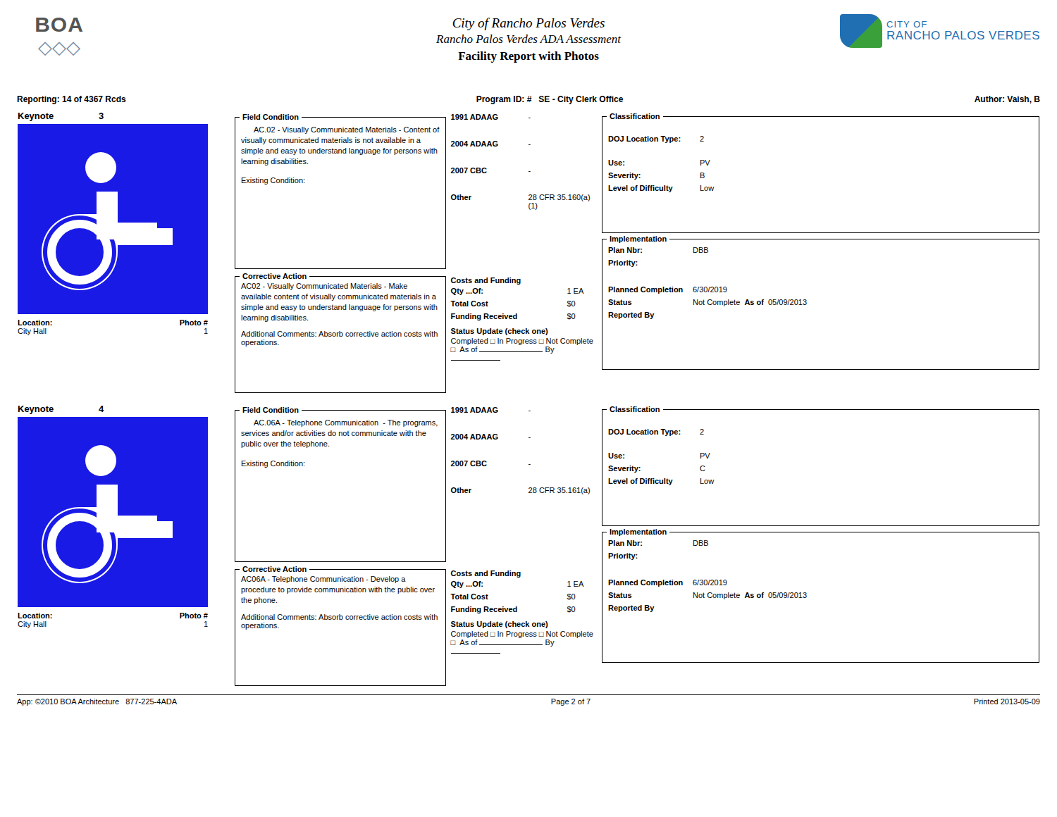BOA
◇◇◇
City of Rancho Palos Verdes
Rancho Palos Verdes ADA Assessment
Facility Report with Photos
CITY OF
RANCHO PALOS VERDES
Reporting: 14 of 4367 Rcds
Program ID: # SE - City Clerk Office
Author: Vaish, B
| Keynote 3 Location: Photo # City Hall 1 | / Field Condition AC.02 - Visually Communicated Materials - Content of visually communicated materials is not available in a simple and easy to understand language for persons with learning disabilities. Existing Condition: / / 1991 ADAAG / - / / 2004 ADAAG / - / / 2007 CBC / - / / Other / 28 CFR 35.160(a)(1) / / / Corrective Action AC02 - Visually Communicated Materials - Make available content of visually communicated materials in a simple and easy to understand language for persons with learning disabilities. Additional Comments: Absorb corrective action costs with operations. / Costs and Funding / Qty ...Of: / 1 EA / / Total Cost / $0 / / Funding Received / $0 / Status Update (check one) Completed □ In Progress □ Not Complete □ As of By / | Classification / DOJ Location Type: / 2 / / Use: / PV / / Severity: / B / / Level of Difficulty / Low / Implementation / Plan Nbr: / DBB / / Priority: / / / Planned Completion / 6/30/2019 / / Status / Not Complete As of 05/09/2013 / / Reported By / / |
| Keynote 4 Location: Photo # City Hall 1 | / Field Condition AC.06A - Telephone Communication - The programs, services and/or activities do not communicate with the public over the telephone. Existing Condition: / / 1991 ADAAG / - / / 2004 ADAAG / - / / 2007 CBC / - / / Other / 28 CFR 35.161(a) / / / Corrective Action AC06A - Telephone Communication - Develop a procedure to provide communication with the public over the phone. Additional Comments: Absorb corrective action costs with operations. / Costs and Funding / Qty ...Of: / 1 EA / / Total Cost / $0 / / Funding Received / $0 / Status Update (check one) Completed □ In Progress □ Not Complete □ As of By / | Classification / DOJ Location Type: / 2 / / Use: / PV / / Severity: / C / / Level of Difficulty / Low / Implementation / Plan Nbr: / DBB / / Priority: / / / Planned Completion / 6/30/2019 / / Status / Not Complete As of 05/09/2013 / / Reported By / / |
App: ©2010 BOA Architecture 877-225-4ADA
Page 2 of 7
Printed 2013-05-09